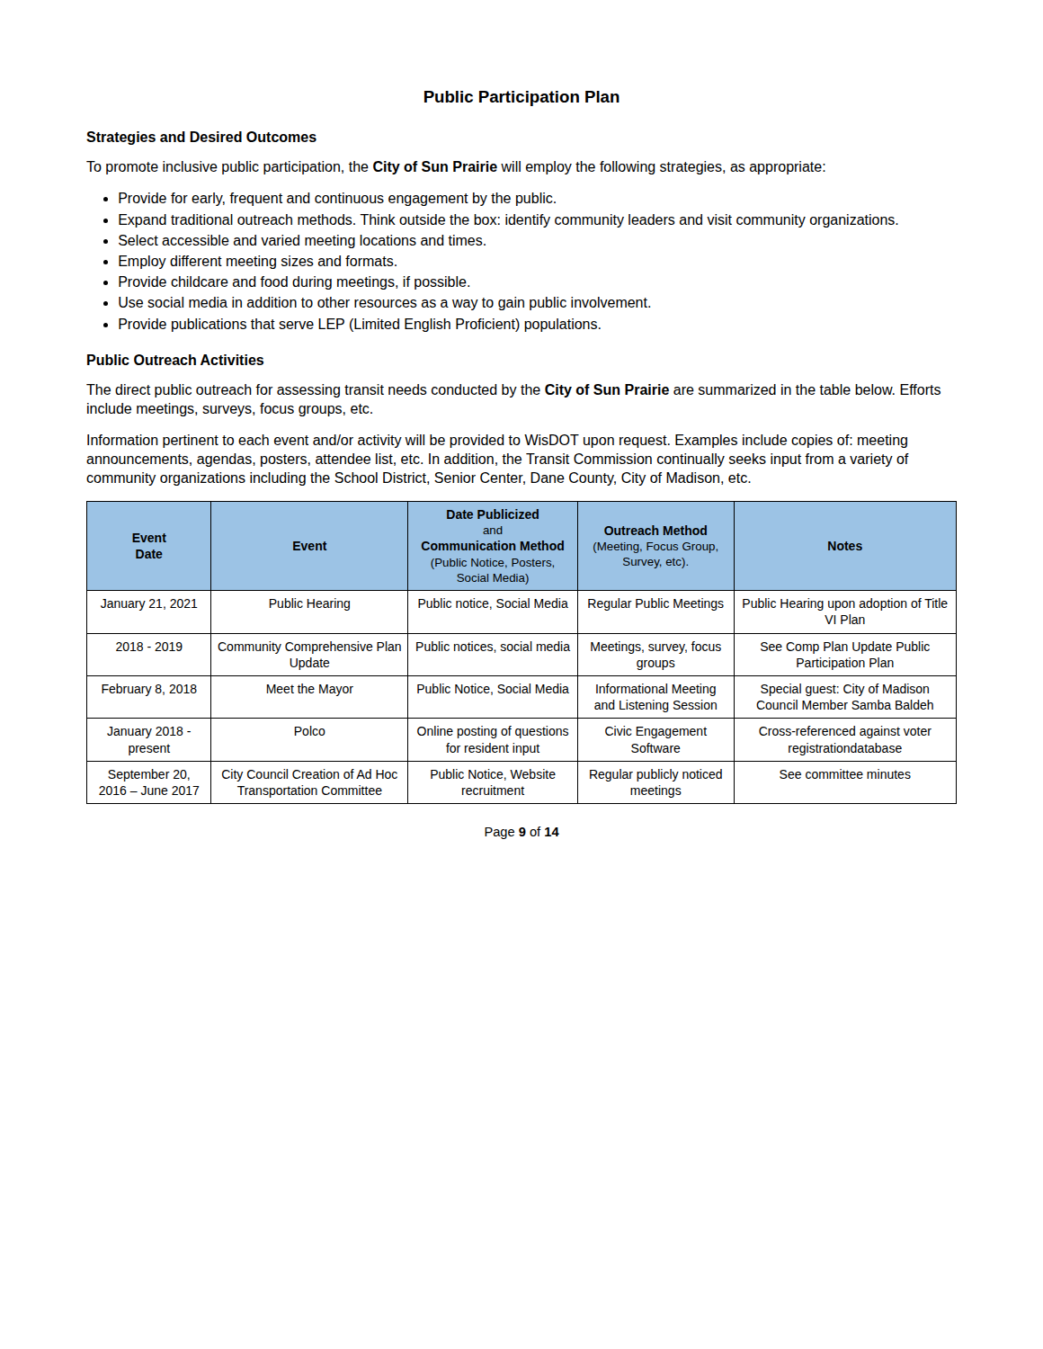Public Participation Plan
Strategies and Desired Outcomes
To promote inclusive public participation, the City of Sun Prairie will employ the following strategies, as appropriate:
Provide for early, frequent and continuous engagement by the public.
Expand traditional outreach methods. Think outside the box: identify community leaders and visit community organizations.
Select accessible and varied meeting locations and times.
Employ different meeting sizes and formats.
Provide childcare and food during meetings, if possible.
Use social media in addition to other resources as a way to gain public involvement.
Provide publications that serve LEP (Limited English Proficient) populations.
Public Outreach Activities
The direct public outreach for assessing transit needs conducted by the City of Sun Prairie are summarized in the table below. Efforts include meetings, surveys, focus groups, etc.
Information pertinent to each event and/or activity will be provided to WisDOT upon request. Examples include copies of: meeting announcements, agendas, posters, attendee list, etc. In addition, the Transit Commission continually seeks input from a variety of community organizations including the School District, Senior Center, Dane County, City of Madison, etc.
| Event Date | Event | Date Publicized and Communication Method (Public Notice, Posters, Social Media) | Outreach Method (Meeting, Focus Group, Survey, etc). | Notes |
| --- | --- | --- | --- | --- |
| January 21, 2021 | Public Hearing | Public notice, Social Media | Regular Public Meetings | Public Hearing upon adoption of Title VI Plan |
| 2018 - 2019 | Community Comprehensive Plan Update | Public notices, social media | Meetings, survey, focus groups | See Comp Plan Update Public Participation Plan |
| February 8, 2018 | Meet the Mayor | Public Notice, Social Media | Informational Meeting and Listening Session | Special guest: City of Madison Council Member Samba Baldeh |
| January 2018 - present | Polco | Online posting of questions for resident input | Civic Engagement Software | Cross-referenced against voter registrationdatabase |
| September 20, 2016 – June 2017 | City Council Creation of Ad Hoc Transportation Committee | Public Notice, Website recruitment | Regular publicly noticed meetings | See committee minutes |
Page 9 of 14